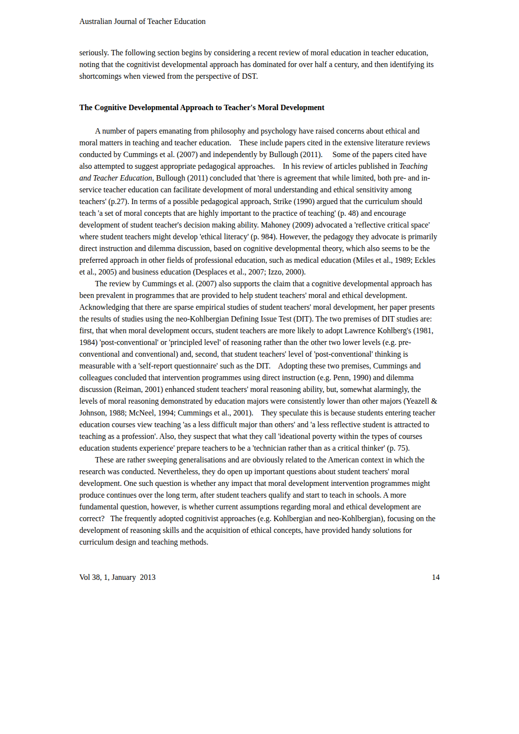Australian Journal of Teacher Education
seriously. The following section begins by considering a recent review of moral education in teacher education, noting that the cognitivist developmental approach has dominated for over half a century, and then identifying its shortcomings when viewed from the perspective of DST.
The Cognitive Developmental Approach to Teacher's Moral Development
A number of papers emanating from philosophy and psychology have raised concerns about ethical and moral matters in teaching and teacher education. These include papers cited in the extensive literature reviews conducted by Cummings et al. (2007) and independently by Bullough (2011). Some of the papers cited have also attempted to suggest appropriate pedagogical approaches. In his review of articles published in Teaching and Teacher Education, Bullough (2011) concluded that 'there is agreement that while limited, both pre- and in- service teacher education can facilitate development of moral understanding and ethical sensitivity among teachers' (p.27). In terms of a possible pedagogical approach, Strike (1990) argued that the curriculum should teach 'a set of moral concepts that are highly important to the practice of teaching' (p. 48) and encourage development of student teacher's decision making ability. Mahoney (2009) advocated a 'reflective critical space' where student teachers might develop 'ethical literacy' (p. 984). However, the pedagogy they advocate is primarily direct instruction and dilemma discussion, based on cognitive developmental theory, which also seems to be the preferred approach in other fields of professional education, such as medical education (Miles et al., 1989; Eckles et al., 2005) and business education (Desplaces et al., 2007; Izzo, 2000).
The review by Cummings et al. (2007) also supports the claim that a cognitive developmental approach has been prevalent in programmes that are provided to help student teachers' moral and ethical development. Acknowledging that there are sparse empirical studies of student teachers' moral development, her paper presents the results of studies using the neo-Kohlbergian Defining Issue Test (DIT). The two premises of DIT studies are: first, that when moral development occurs, student teachers are more likely to adopt Lawrence Kohlberg's (1981, 1984) 'post-conventional' or 'principled level' of reasoning rather than the other two lower levels (e.g. pre-conventional and conventional) and, second, that student teachers' level of 'post-conventional' thinking is measurable with a 'self-report questionnaire' such as the DIT. Adopting these two premises, Cummings and colleagues concluded that intervention programmes using direct instruction (e.g. Penn, 1990) and dilemma discussion (Reiman, 2001) enhanced student teachers' moral reasoning ability, but, somewhat alarmingly, the levels of moral reasoning demonstrated by education majors were consistently lower than other majors (Yeazell & Johnson, 1988; McNeel, 1994; Cummings et al., 2001). They speculate this is because students entering teacher education courses view teaching 'as a less difficult major than others' and 'a less reflective student is attracted to teaching as a profession'. Also, they suspect that what they call 'ideational poverty within the types of courses education students experience' prepare teachers to be a 'technician rather than as a critical thinker' (p. 75).
These are rather sweeping generalisations and are obviously related to the American context in which the research was conducted. Nevertheless, they do open up important questions about student teachers' moral development. One such question is whether any impact that moral development intervention programmes might produce continues over the long term, after student teachers qualify and start to teach in schools. A more fundamental question, however, is whether current assumptions regarding moral and ethical development are correct? The frequently adopted cognitivist approaches (e.g. Kohlbergian and neo-Kohlbergian), focusing on the development of reasoning skills and the acquisition of ethical concepts, have provided handy solutions for curriculum design and teaching methods.
Vol 38, 1, January 2013 14